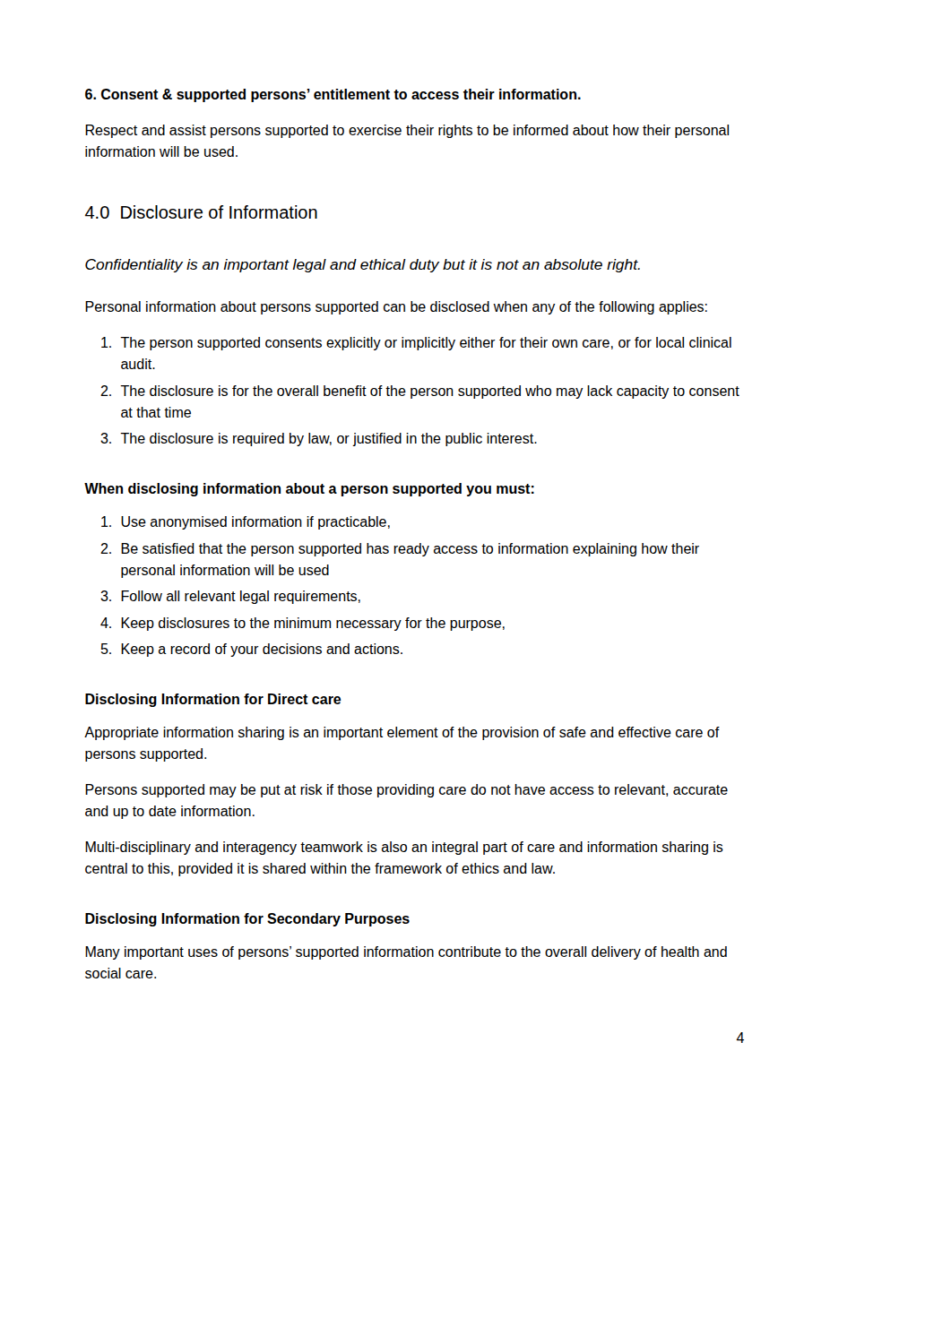6. Consent & supported persons’ entitlement to access their information.
Respect and assist persons supported to exercise their rights to be informed about how their personal information will be used.
4.0 Disclosure of Information
Confidentiality is an important legal and ethical duty but it is not an absolute right.
Personal information about persons supported can be disclosed when any of the following applies:
The person supported consents explicitly or implicitly either for their own care, or for local clinical audit.
The disclosure is for the overall benefit of the person supported who may lack capacity to consent at that time
The disclosure is required by law, or justified in the public interest.
When disclosing information about a person supported you must:
Use anonymised information if practicable,
Be satisfied that the person supported has ready access to information explaining how their personal information will be used
Follow all relevant legal requirements,
Keep disclosures to the minimum necessary for the purpose,
Keep a record of your decisions and actions.
Disclosing Information for Direct care
Appropriate information sharing is an important element of the provision of safe and effective care of persons supported.
Persons supported may be put at risk if those providing care do not have access to relevant, accurate and up to date information.
Multi-disciplinary and interagency teamwork is also an integral part of care and information sharing is central to this, provided it is shared within the framework of ethics and law.
Disclosing Information for Secondary Purposes
Many important uses of persons’ supported information contribute to the overall delivery of health and social care.
4